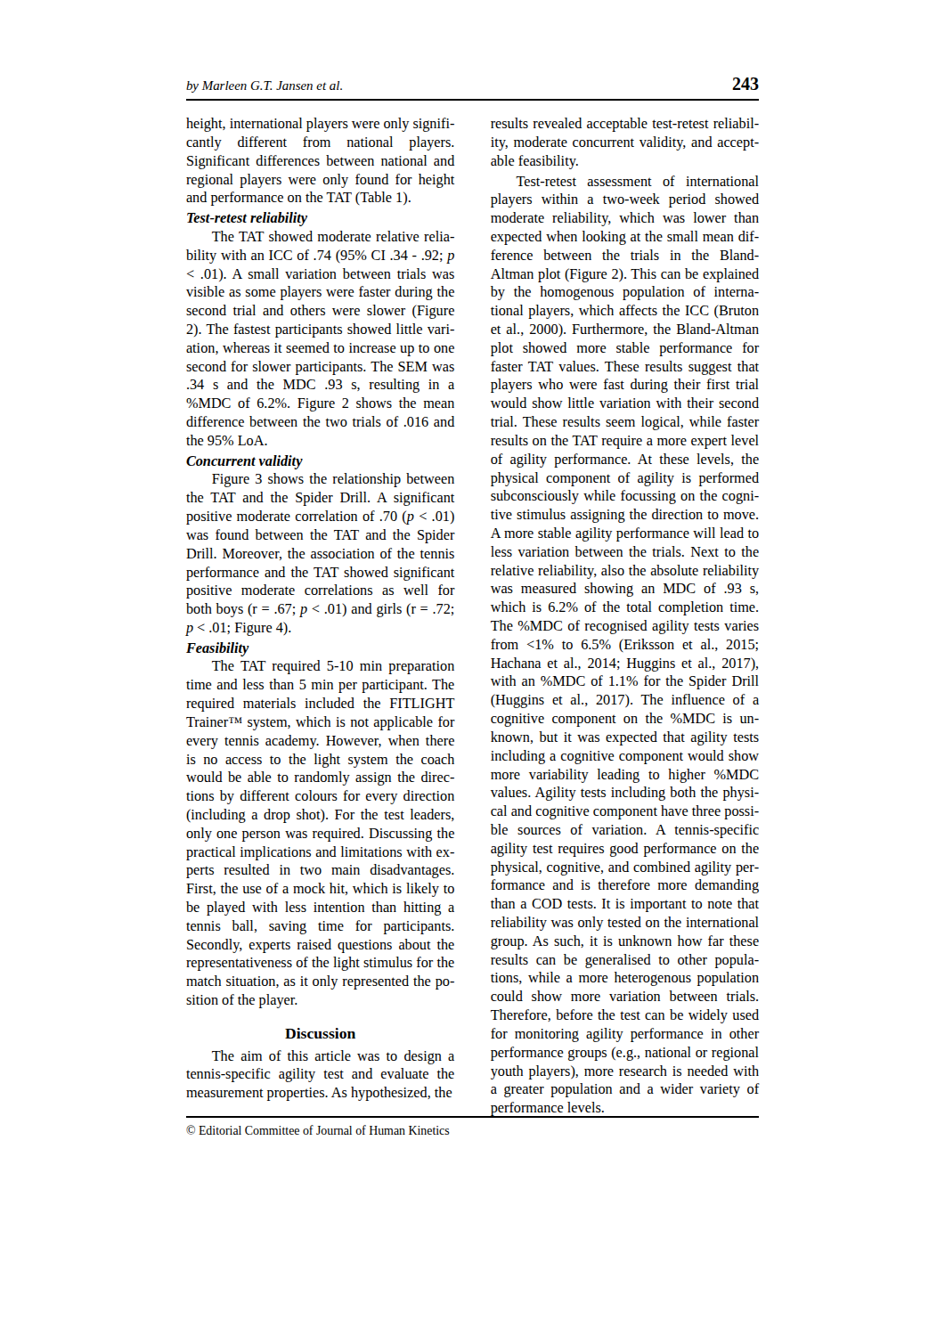by Marleen G.T. Jansen et al. 243
height, international players were only significantly different from national players. Significant differences between national and regional players were only found for height and performance on the TAT (Table 1).
Test-retest reliability
The TAT showed moderate relative reliability with an ICC of .74 (95% CI .34 - .92; p < .01). A small variation between trials was visible as some players were faster during the second trial and others were slower (Figure 2). The fastest participants showed little variation, whereas it seemed to increase up to one second for slower participants. The SEM was .34 s and the MDC .93 s, resulting in a %MDC of 6.2%. Figure 2 shows the mean difference between the two trials of .016 and the 95% LoA.
Concurrent validity
Figure 3 shows the relationship between the TAT and the Spider Drill. A significant positive moderate correlation of .70 (p < .01) was found between the TAT and the Spider Drill. Moreover, the association of the tennis performance and the TAT showed significant positive moderate correlations as well for both boys (r = .67; p < .01) and girls (r = .72; p < .01; Figure 4).
Feasibility
The TAT required 5-10 min preparation time and less than 5 min per participant. The required materials included the FITLIGHT Trainer™ system, which is not applicable for every tennis academy. However, when there is no access to the light system the coach would be able to randomly assign the directions by different colours for every direction (including a drop shot). For the test leaders, only one person was required. Discussing the practical implications and limitations with experts resulted in two main disadvantages. First, the use of a mock hit, which is likely to be played with less intention than hitting a tennis ball, saving time for participants. Secondly, experts raised questions about the representativeness of the light stimulus for the match situation, as it only represented the position of the player.
Discussion
The aim of this article was to design a tennis-specific agility test and evaluate the measurement properties. As hypothesized, the
results revealed acceptable test-retest reliability, moderate concurrent validity, and acceptable feasibility.
Test-retest assessment of international players within a two-week period showed moderate reliability, which was lower than expected when looking at the small mean difference between the trials in the Bland-Altman plot (Figure 2). This can be explained by the homogenous population of international players, which affects the ICC (Bruton et al., 2000). Furthermore, the Bland-Altman plot showed more stable performance for faster TAT values. These results suggest that players who were fast during their first trial would show little variation with their second trial. These results seem logical, while faster results on the TAT require a more expert level of agility performance. At these levels, the physical component of agility is performed subconsciously while focussing on the cognitive stimulus assigning the direction to move. A more stable agility performance will lead to less variation between the trials. Next to the relative reliability, also the absolute reliability was measured showing an MDC of .93 s, which is 6.2% of the total completion time. The %MDC of recognised agility tests varies from <1% to 6.5% (Eriksson et al., 2015; Hachana et al., 2014; Huggins et al., 2017), with an %MDC of 1.1% for the Spider Drill (Huggins et al., 2017). The influence of a cognitive component on the %MDC is unknown, but it was expected that agility tests including a cognitive component would show more variability leading to higher %MDC values. Agility tests including both the physical and cognitive component have three possible sources of variation. A tennis-specific agility test requires good performance on the physical, cognitive, and combined agility performance and is therefore more demanding than a COD tests. It is important to note that reliability was only tested on the international group. As such, it is unknown how far these results can be generalised to other populations, while a more heterogenous population could show more variation between trials. Therefore, before the test can be widely used for monitoring agility performance in other performance groups (e.g., national or regional youth players), more research is needed with a greater population and a wider variety of performance levels.
© Editorial Committee of Journal of Human Kinetics